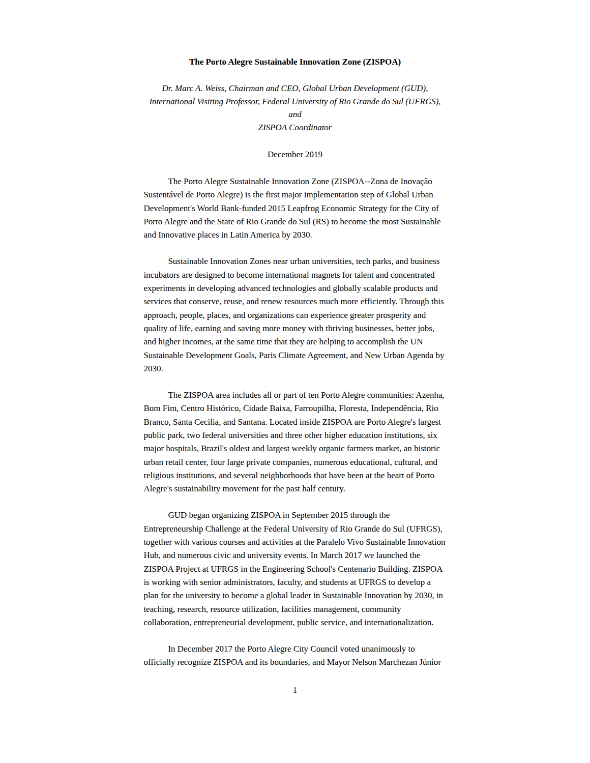The Porto Alegre Sustainable Innovation Zone (ZISPOA)
Dr. Marc A. Weiss, Chairman and CEO, Global Urban Development (GUD),
International Visiting Professor, Federal University of Rio Grande do Sul (UFRGS), and
ZISPOA Coordinator
December 2019
The Porto Alegre Sustainable Innovation Zone (ZISPOA--Zona de Inovação Sustentável de Porto Alegre) is the first major implementation step of Global Urban Development's World Bank-funded 2015 Leapfrog Economic Strategy for the City of Porto Alegre and the State of Rio Grande do Sul (RS) to become the most Sustainable and Innovative places in Latin America by 2030.
Sustainable Innovation Zones near urban universities, tech parks, and business incubators are designed to become international magnets for talent and concentrated experiments in developing advanced technologies and globally scalable products and services that conserve, reuse, and renew resources much more efficiently. Through this approach, people, places, and organizations can experience greater prosperity and quality of life, earning and saving more money with thriving businesses, better jobs, and higher incomes, at the same time that they are helping to accomplish the UN Sustainable Development Goals, Paris Climate Agreement, and New Urban Agenda by 2030.
The ZISPOA area includes all or part of ten Porto Alegre communities: Azenha, Bom Fim, Centro Histórico, Cidade Baixa, Farroupilha, Floresta, Independência, Rio Branco, Santa Cecilia, and Santana. Located inside ZISPOA are Porto Alegre's largest public park, two federal universities and three other higher education institutions, six major hospitals, Brazil's oldest and largest weekly organic farmers market, an historic urban retail center, four large private companies, numerous educational, cultural, and religious institutions, and several neighborhoods that have been at the heart of Porto Alegre's sustainability movement for the past half century.
GUD began organizing ZISPOA in September 2015 through the Entrepreneurship Challenge at the Federal University of Rio Grande do Sul (UFRGS), together with various courses and activities at the Paralelo Vivo Sustainable Innovation Hub, and numerous civic and university events. In March 2017 we launched the ZISPOA Project at UFRGS in the Engineering School's Centenario Building. ZISPOA is working with senior administrators, faculty, and students at UFRGS to develop a plan for the university to become a global leader in Sustainable Innovation by 2030, in teaching, research, resource utilization, facilities management, community collaboration, entrepreneurial development, public service, and internationalization.
In December 2017 the Porto Alegre City Council voted unanimously to officially recognize ZISPOA and its boundaries, and Mayor Nelson Marchezan Júnior
1